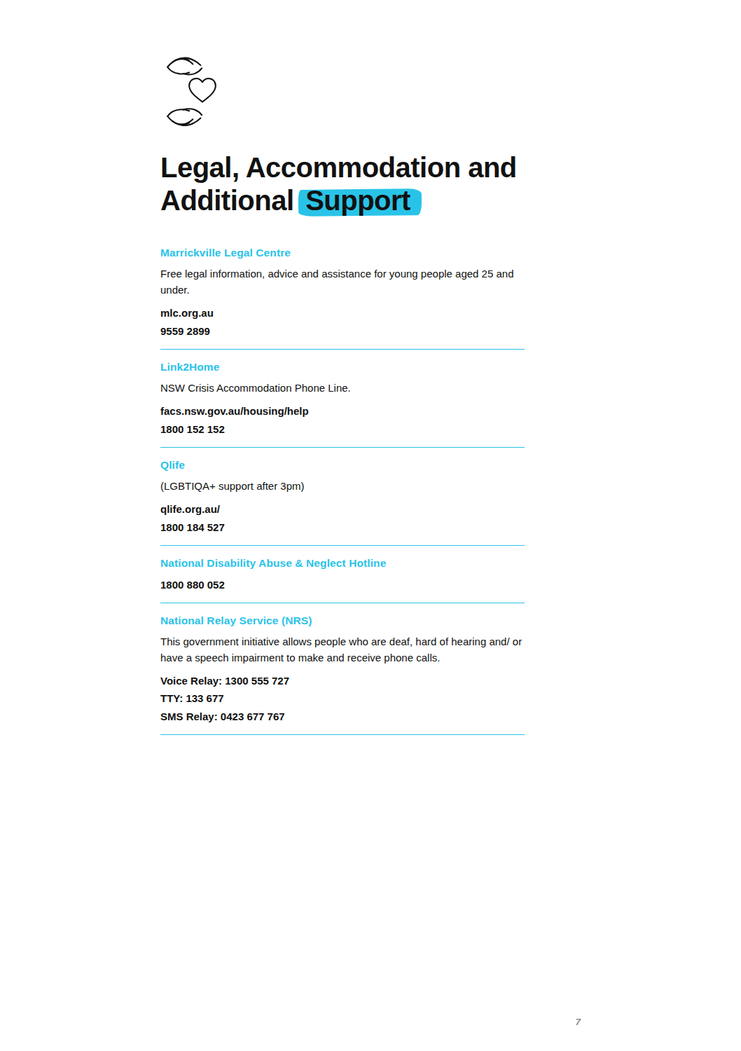Legal, Accommodation and Additional Support
Marrickville Legal Centre
Free legal information, advice and assistance for young people aged 25 and under.
mlc.org.au
9559 2899
Link2Home
NSW Crisis Accommodation Phone Line.
facs.nsw.gov.au/housing/help
1800 152 152
Qlife
(LGBTIQA+ support after 3pm)
qlife.org.au/
1800 184 527
National Disability Abuse & Neglect Hotline
1800 880 052
National Relay Service (NRS)
This government initiative allows people who are deaf, hard of hearing and/ or have a speech impairment to make and receive phone calls.
Voice Relay: 1300 555 727
TTY: 133 677
SMS Relay: 0423 677 767
7